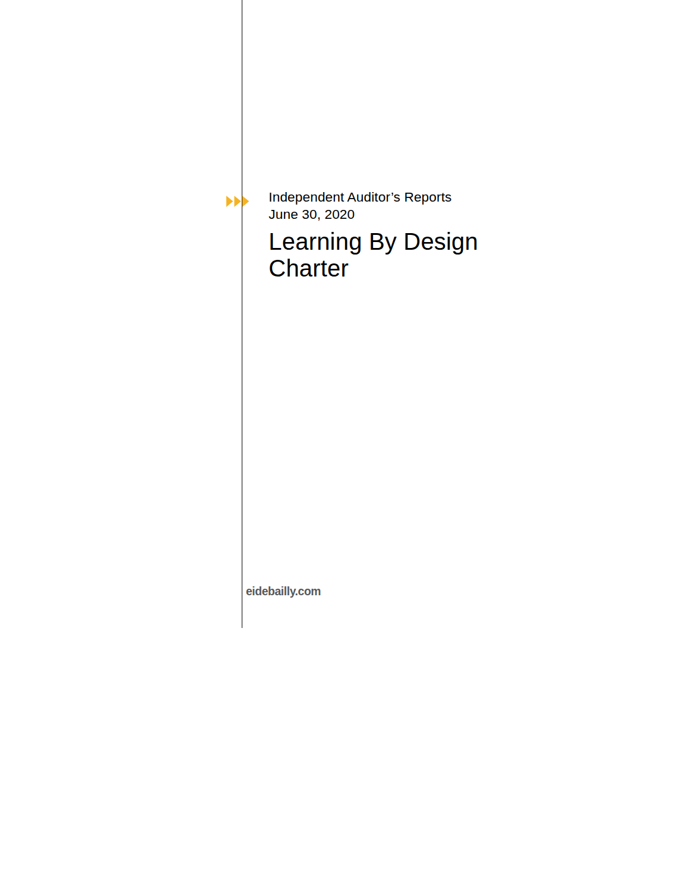Independent Auditor’s Reports
June 30, 2020
Learning By Design Charter
eidebailly. com